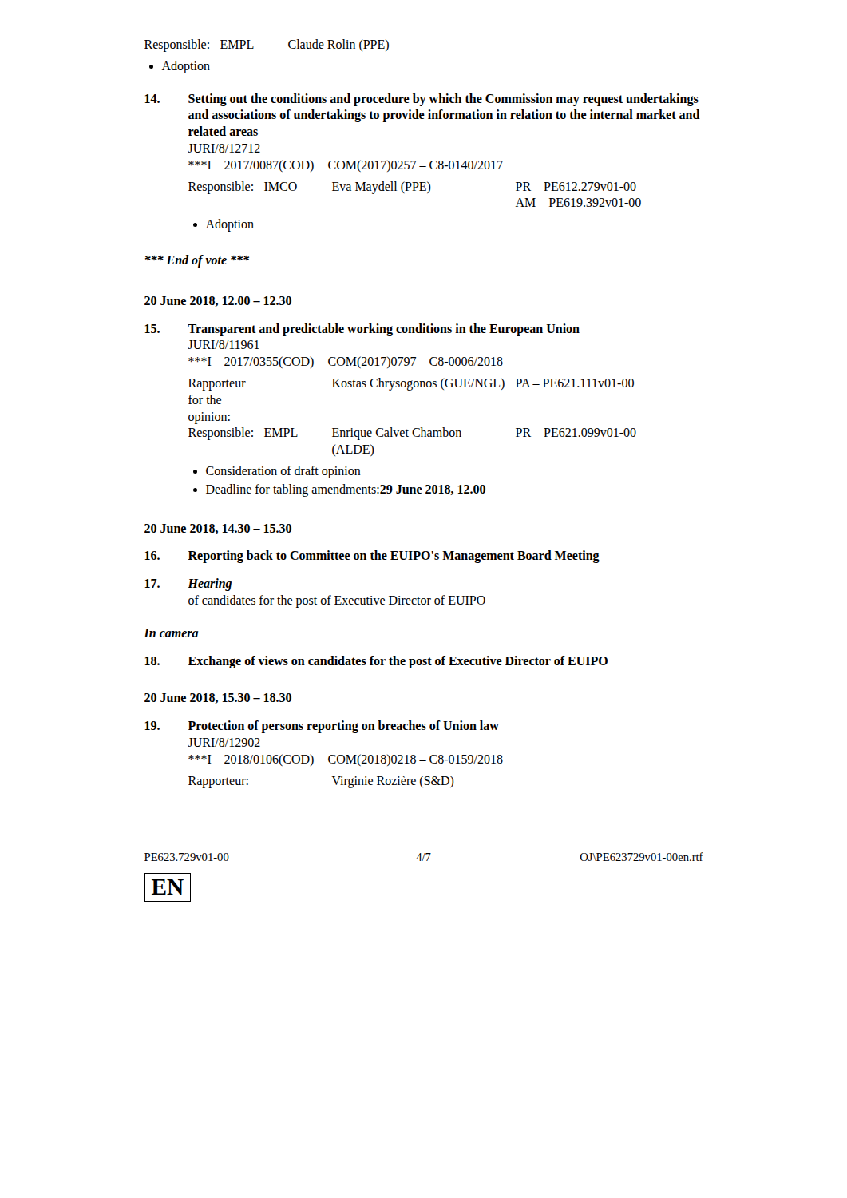| Responsible: | EMPL – | Claude Rolin (PPE) | |
Adoption
14.
Setting out the conditions and procedure by which the Commission may request undertakings and associations of undertakings to provide information in relation to the internal market and related areas
JURI/8/12712
***I 2017/0087(COD) COM(2017)0257 – C8-0140/2017
| Responsible: | IMCO – | Eva Maydell (PPE) | PR – PE612.279v01-00 AM – PE619.392v01-00 |
Adoption
*** End of vote ***
20 June 2018, 12.00 – 12.30
15.
Transparent and predictable working conditions in the European Union
JURI/8/11961
***I 2017/0355(COD) COM(2017)0797 – C8-0006/2018
| Rapporteur for the opinion: | | Kostas Chrysogonos (GUE/NGL) | PA – PE621.111v01-00 |
| Responsible: | EMPL – | Enrique Calvet Chambon (ALDE) | PR – PE621.099v01-00 |
Consideration of draft opinion
Deadline for tabling amendments:29 June 2018, 12.00
20 June 2018, 14.30 – 15.30
16.
Reporting back to Committee on the EUIPO's Management Board Meeting
17.
Hearing
of candidates for the post of Executive Director of EUIPO
In camera
18.
Exchange of views on candidates for the post of Executive Director of EUIPO
20 June 2018, 15.30 – 18.30
19.
Protection of persons reporting on breaches of Union law
JURI/8/12902
***I 2018/0106(COD) COM(2018)0218 – C8-0159/2018
| Rapporteur: | | Virginie Rozière (S&D) | |
PE623.729v01-00
4/7
OJ\PE623729v01-00en.rtf
EN